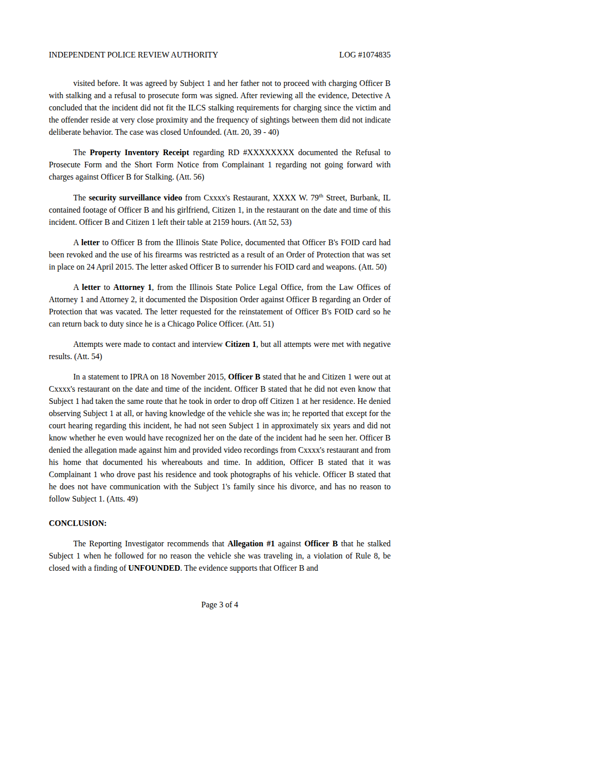Independent Police Review Authority
Log #1074835
visited before. It was agreed by Subject 1 and her father not to proceed with charging Officer B with stalking and a refusal to prosecute form was signed. After reviewing all the evidence, Detective A concluded that the incident did not fit the ILCS stalking requirements for charging since the victim and the offender reside at very close proximity and the frequency of sightings between them did not indicate deliberate behavior. The case was closed Unfounded. (Att. 20, 39 - 40)
The Property Inventory Receipt regarding RD #XXXXXXXX documented the Refusal to Prosecute Form and the Short Form Notice from Complainant 1 regarding not going forward with charges against Officer B for Stalking. (Att. 56)
The security surveillance video from Cxxxx's Restaurant, XXXX W. 79th Street, Burbank, IL contained footage of Officer B and his girlfriend, Citizen 1, in the restaurant on the date and time of this incident. Officer B and Citizen 1 left their table at 2159 hours. (Att 52, 53)
A letter to Officer B from the Illinois State Police, documented that Officer B's FOID card had been revoked and the use of his firearms was restricted as a result of an Order of Protection that was set in place on 24 April 2015. The letter asked Officer B to surrender his FOID card and weapons. (Att. 50)
A letter to Attorney 1, from the Illinois State Police Legal Office, from the Law Offices of Attorney 1 and Attorney 2, it documented the Disposition Order against Officer B regarding an Order of Protection that was vacated. The letter requested for the reinstatement of Officer B's FOID card so he can return back to duty since he is a Chicago Police Officer. (Att. 51)
Attempts were made to contact and interview Citizen 1, but all attempts were met with negative results. (Att. 54)
In a statement to IPRA on 18 November 2015, Officer B stated that he and Citizen 1 were out at Cxxxx's restaurant on the date and time of the incident. Officer B stated that he did not even know that Subject 1 had taken the same route that he took in order to drop off Citizen 1 at her residence. He denied observing Subject 1 at all, or having knowledge of the vehicle she was in; he reported that except for the court hearing regarding this incident, he had not seen Subject 1 in approximately six years and did not know whether he even would have recognized her on the date of the incident had he seen her. Officer B denied the allegation made against him and provided video recordings from Cxxxx's restaurant and from his home that documented his whereabouts and time. In addition, Officer B stated that it was Complainant 1 who drove past his residence and took photographs of his vehicle. Officer B stated that he does not have communication with the Subject 1's family since his divorce, and has no reason to follow Subject 1. (Atts. 49)
CONCLUSION:
The Reporting Investigator recommends that Allegation #1 against Officer B that he stalked Subject 1 when he followed for no reason the vehicle she was traveling in, a violation of Rule 8, be closed with a finding of UNFOUNDED. The evidence supports that Officer B and
Page 3 of 4